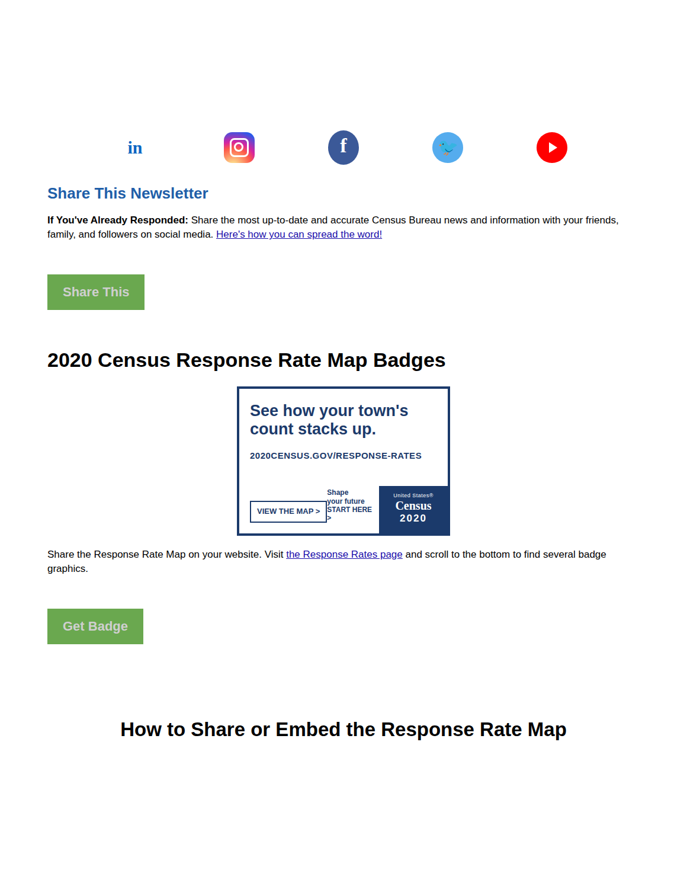in
f
🐦
Share This Newsletter
If You've Already Responded: Share the most up-to-date and accurate Census Bureau news and information with your friends, family, and followers on social media. Here's how you can spread the word!
Share This
2020 Census Response Rate Map Badges
See how your town's count stacks up.
2020CENSUS.GOV/RESPONSE-RATES
VIEW THE MAP >
Shape
your future
START HERE >
United States®
Census
2020
Share the Response Rate Map on your website. Visit the Response Rates page and scroll to the bottom to find several badge graphics.
Get Badge
How to Share or Embed the Response Rate Map